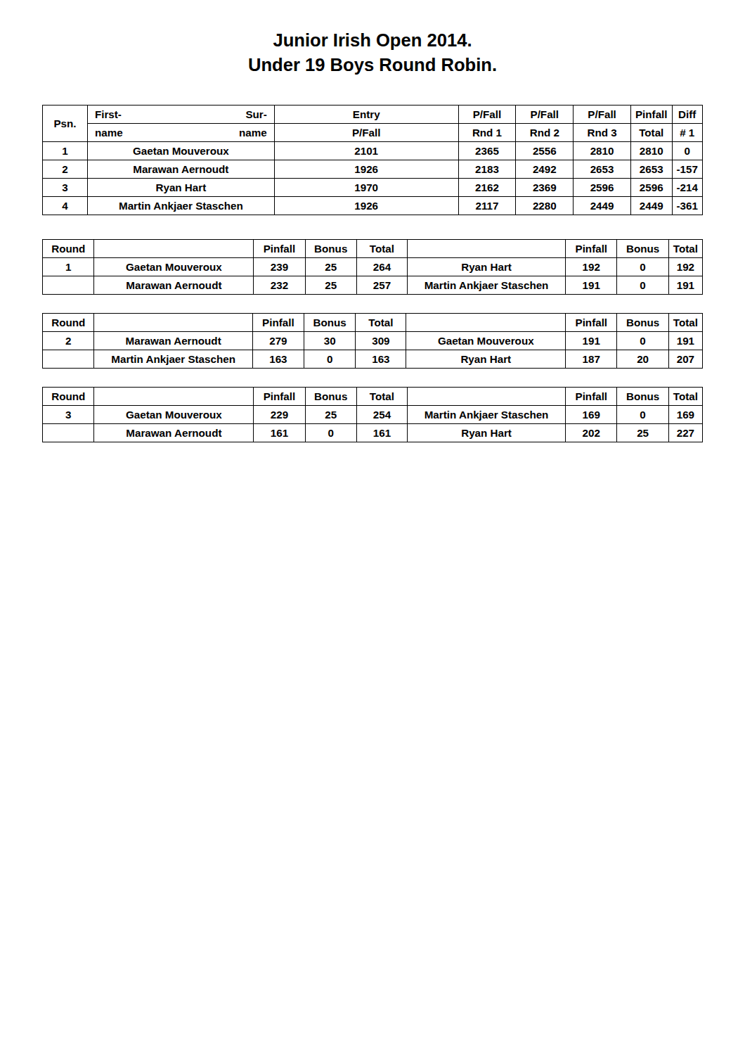Junior Irish Open 2014.
Under 19 Boys Round Robin.
| Psn. | First- Sur- | Entry | P/Fall | P/Fall | P/Fall | Pinfall | Diff |
| --- | --- | --- | --- | --- | --- | --- | --- |
| name name | P/Fall | Rnd 1 | Rnd 2 | Rnd 3 | Total | # 1 |
| 1 | Gaetan Mouveroux | 2101 | 2365 | 2556 | 2810 | 2810 | 0 |
| 2 | Marawan Aernoudt | 1926 | 2183 | 2492 | 2653 | 2653 | -157 |
| 3 | Ryan Hart | 1970 | 2162 | 2369 | 2596 | 2596 | -214 |
| 4 | Martin Ankjaer Staschen | 1926 | 2117 | 2280 | 2449 | 2449 | -361 |
| Round | | Pinfall | Bonus | Total | | Pinfall | Bonus | Total |
| --- | --- | --- | --- | --- | --- | --- | --- | --- |
| 1 | Gaetan Mouveroux | 239 | 25 | 264 | Ryan Hart | 192 | 0 | 192 |
| | Marawan Aernoudt | 232 | 25 | 257 | Martin Ankjaer Staschen | 191 | 0 | 191 |
| Round | | Pinfall | Bonus | Total | | Pinfall | Bonus | Total |
| --- | --- | --- | --- | --- | --- | --- | --- | --- |
| 2 | Marawan Aernoudt | 279 | 30 | 309 | Gaetan Mouveroux | 191 | 0 | 191 |
| | Martin Ankjaer Staschen | 163 | 0 | 163 | Ryan Hart | 187 | 20 | 207 |
| Round | | Pinfall | Bonus | Total | | Pinfall | Bonus | Total |
| --- | --- | --- | --- | --- | --- | --- | --- | --- |
| 3 | Gaetan Mouveroux | 229 | 25 | 254 | Martin Ankjaer Staschen | 169 | 0 | 169 |
| | Marawan Aernoudt | 161 | 0 | 161 | Ryan Hart | 202 | 25 | 227 |